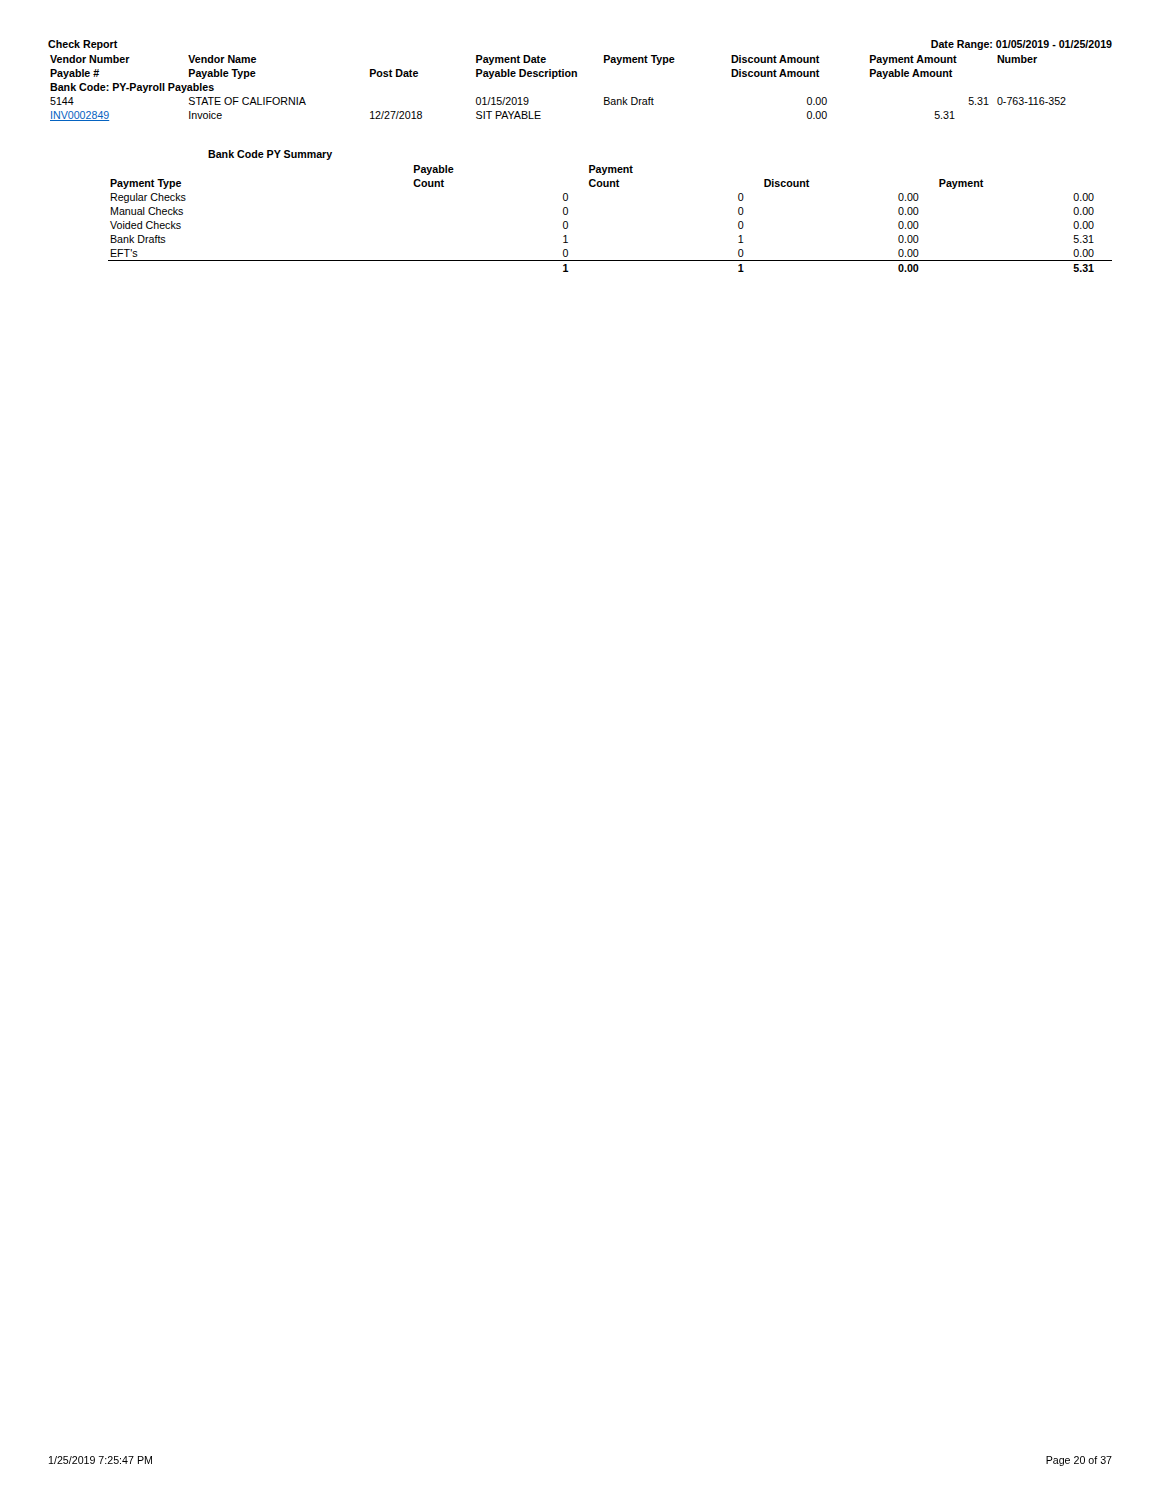Check Report
Date Range: 01/05/2019 - 01/25/2019
| Vendor Number | Vendor Name | | Payment Date | Payment Type | Discount Amount | Payment Amount | Number |
| Payable # | Payable Type | Post Date | Payable Description | Discount Amount | Payable Amount |
| Bank Code: PY-Payroll Payables |
| 5144 | STATE OF CALIFORNIA | | 01/15/2019 | Bank Draft | 0.00 | 5.31 | 0-763-116-352 |
| INV0002849 | Invoice | 12/27/2018 | SIT PAYABLE | 0.00 | 5.31 | |
Bank Code PY Summary
| | Payable | Payment | | |
| --- | --- | --- | --- | --- |
| Payment Type | Count | Count | Discount | Payment |
| Regular Checks | 0 | 0 | 0.00 | 0.00 |
| Manual Checks | 0 | 0 | 0.00 | 0.00 |
| Voided Checks | 0 | 0 | 0.00 | 0.00 |
| Bank Drafts | 1 | 1 | 0.00 | 5.31 |
| EFT's | 0 | 0 | 0.00 | 0.00 |
| | 1 | 1 | 0.00 | 5.31 |
1/25/2019 7:25:47 PM
Page 20 of 37